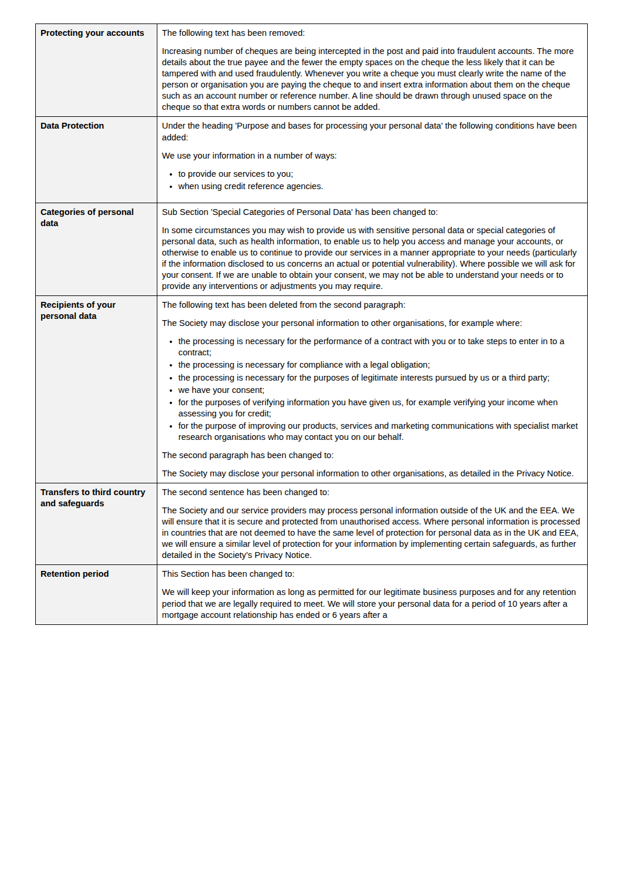| Protecting your accounts | The following text has been removed: Increasing number of cheques are being intercepted in the post and paid into fraudulent accounts. The more details about the true payee and the fewer the empty spaces on the cheque the less likely that it can be tampered with and used fraudulently. Whenever you write a cheque you must clearly write the name of the person or organisation you are paying the cheque to and insert extra information about them on the cheque such as an account number or reference number. A line should be drawn through unused space on the cheque so that extra words or numbers cannot be added. |
| Data Protection | Under the heading 'Purpose and bases for processing your personal data' the following conditions have been added: We use your information in a number of ways: to provide our services to you; when using credit reference agencies. |
| Categories of personal data | Sub Section 'Special Categories of Personal Data' has been changed to: In some circumstances you may wish to provide us with sensitive personal data or special categories of personal data, such as health information, to enable us to help you access and manage your accounts, or otherwise to enable us to continue to provide our services in a manner appropriate to your needs (particularly if the information disclosed to us concerns an actual or potential vulnerability). Where possible we will ask for your consent. If we are unable to obtain your consent, we may not be able to understand your needs or to provide any interventions or adjustments you may require. |
| Recipients of your personal data | The following text has been deleted from the second paragraph: The Society may disclose your personal information to other organisations, for example where: the processing is necessary for the performance of a contract with you or to take steps to enter in to a contract; the processing is necessary for compliance with a legal obligation; the processing is necessary for the purposes of legitimate interests pursued by us or a third party; we have your consent; for the purposes of verifying information you have given us, for example verifying your income when assessing you for credit; for the purpose of improving our products, services and marketing communications with specialist market research organisations who may contact you on our behalf. The second paragraph has been changed to: The Society may disclose your personal information to other organisations, as detailed in the Privacy Notice. |
| Transfers to third country and safeguards | The second sentence has been changed to: The Society and our service providers may process personal information outside of the UK and the EEA. We will ensure that it is secure and protected from unauthorised access. Where personal information is processed in countries that are not deemed to have the same level of protection for personal data as in the UK and EEA, we will ensure a similar level of protection for your information by implementing certain safeguards, as further detailed in the Society's Privacy Notice. |
| Retention period | This Section has been changed to: We will keep your information as long as permitted for our legitimate business purposes and for any retention period that we are legally required to meet. We will store your personal data for a period of 10 years after a mortgage account relationship has ended or 6 years after a |